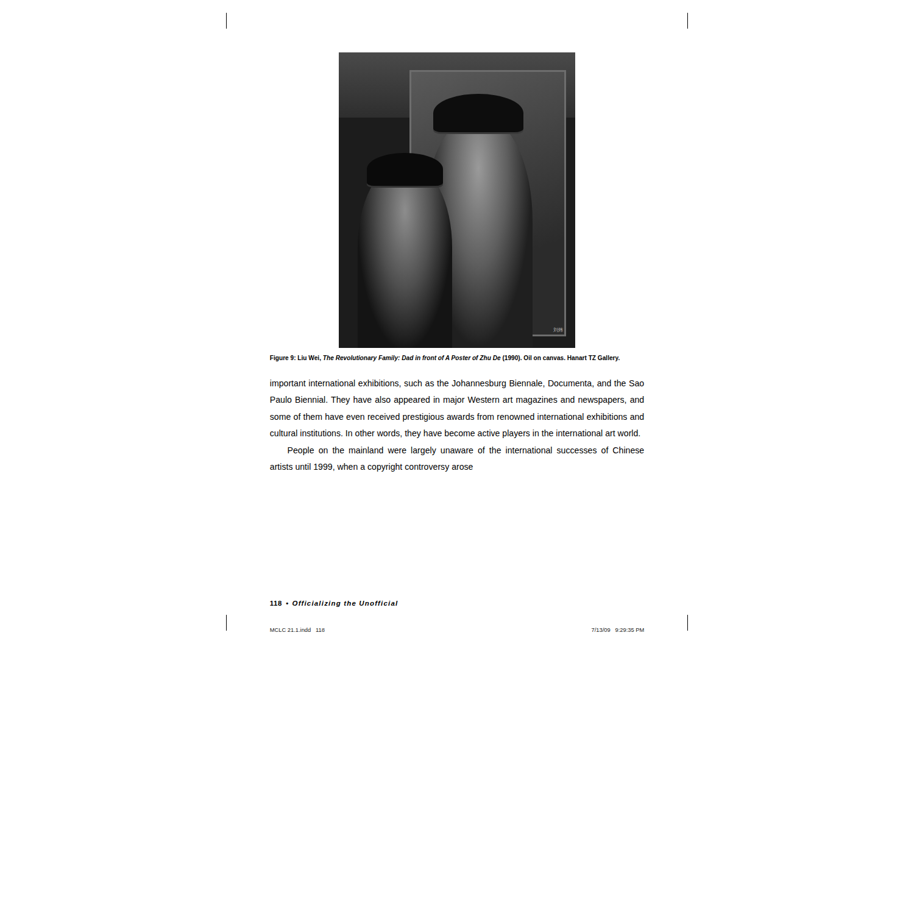刘炜
Figure 9: Liu Wei, The Revolutionary Family: Dad in front of A Poster of Zhu De (1990). Oil on canvas. Hanart TZ Gallery.
important international exhibitions, such as the Johannesburg Biennale, Documenta, and the Sao Paulo Biennial. They have also appeared in major Western art magazines and newspapers, and some of them have even received prestigious awards from renowned international exhibitions and cultural institutions. In other words, they have become active players in the international art world.
People on the mainland were largely unaware of the international successes of Chinese artists until 1999, when a copyright controversy arose
118 • Officializing the Unofficial
MCLC 21.1.indd 118 7/13/09 9:29:35 PM